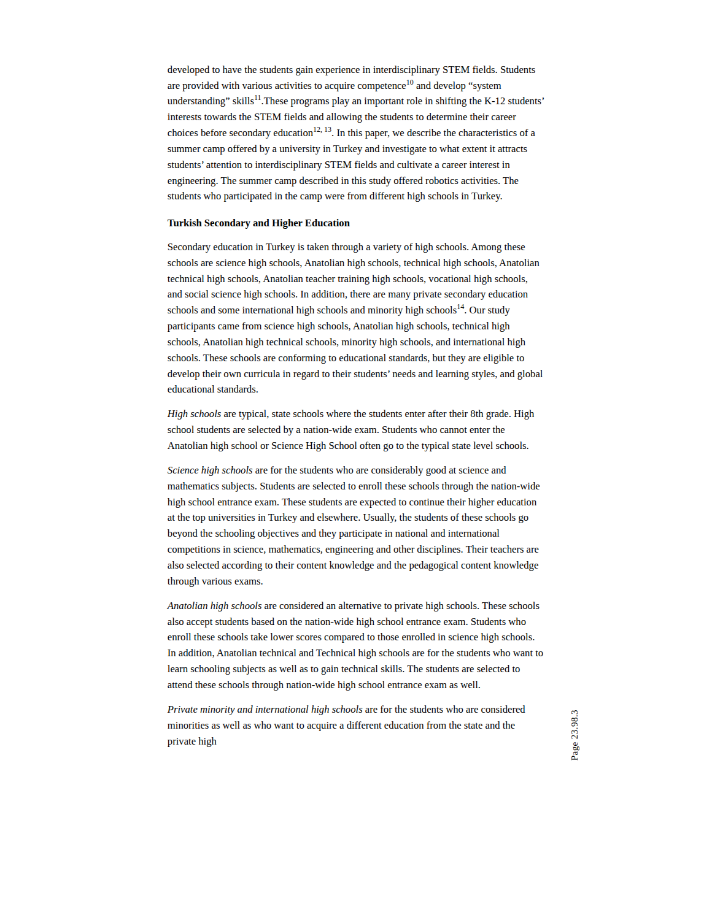developed to have the students gain experience in interdisciplinary STEM fields. Students are provided with various activities to acquire competence10 and develop “system understanding” skills11.These programs play an important role in shifting the K-12 students’ interests towards the STEM fields and allowing the students to determine their career choices before secondary education12, 13. In this paper, we describe the characteristics of a summer camp offered by a university in Turkey and investigate to what extent it attracts students’ attention to interdisciplinary STEM fields and cultivate a career interest in engineering. The summer camp described in this study offered robotics activities. The students who participated in the camp were from different high schools in Turkey.
Turkish Secondary and Higher Education
Secondary education in Turkey is taken through a variety of high schools. Among these schools are science high schools, Anatolian high schools, technical high schools, Anatolian technical high schools, Anatolian teacher training high schools, vocational high schools, and social science high schools. In addition, there are many private secondary education schools and some international high schools and minority high schools14. Our study participants came from science high schools, Anatolian high schools, technical high schools, Anatolian high technical schools, minority high schools, and international high schools. These schools are conforming to educational standards, but they are eligible to develop their own curricula in regard to their students’ needs and learning styles, and global educational standards.
High schools are typical, state schools where the students enter after their 8th grade. High school students are selected by a nation-wide exam. Students who cannot enter the Anatolian high school or Science High School often go to the typical state level schools.
Science high schools are for the students who are considerably good at science and mathematics subjects. Students are selected to enroll these schools through the nation-wide high school entrance exam. These students are expected to continue their higher education at the top universities in Turkey and elsewhere. Usually, the students of these schools go beyond the schooling objectives and they participate in national and international competitions in science, mathematics, engineering and other disciplines. Their teachers are also selected according to their content knowledge and the pedagogical content knowledge through various exams.
Anatolian high schools are considered an alternative to private high schools. These schools also accept students based on the nation-wide high school entrance exam. Students who enroll these schools take lower scores compared to those enrolled in science high schools. In addition, Anatolian technical and Technical high schools are for the students who want to learn schooling subjects as well as to gain technical skills. The students are selected to attend these schools through nation-wide high school entrance exam as well.
Private minority and international high schools are for the students who are considered minorities as well as who want to acquire a different education from the state and the private high
Page 23.98.3